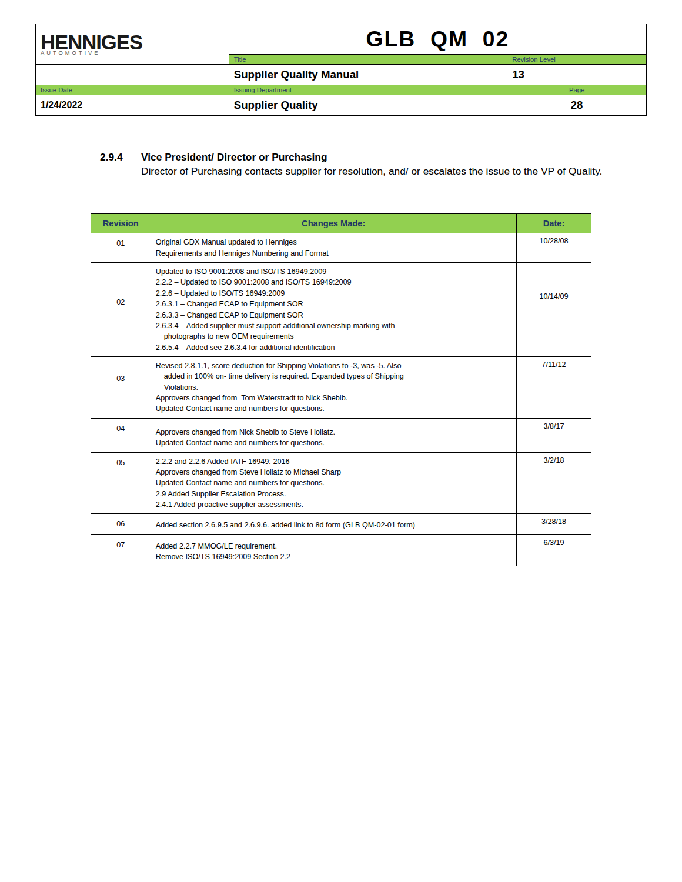| HENNIGES AUTOMOTIVE | GLB QM 02 |
| Title | Revision Level |
| | Supplier Quality Manual | 13 |
| Issue Date | Issuing Department | Page |
| 1/24/2022 | Supplier Quality | 28 |
2.9.4 Vice President/ Director or Purchasing
Director of Purchasing contacts supplier for resolution, and/ or escalates the issue to the VP of Quality.
| Revision | Changes Made: | Date: |
| --- | --- | --- |
| 01 | Original GDX Manual updated to Henniges Requirements and Henniges Numbering and Format | 10/28/08 |
| 02 | Updated to ISO 9001:2008 and ISO/TS 16949:2009 2.2.2 – Updated to ISO 9001:2008 and ISO/TS 16949:2009 2.2.6 – Updated to ISO/TS 16949:2009 2.6.3.1 – Changed ECAP to Equipment SOR 2.6.3.3 – Changed ECAP to Equipment SOR 2.6.3.4 – Added supplier must support additional ownership marking with photographs to new OEM requirements 2.6.5.4 – Added see 2.6.3.4 for additional identification | 10/14/09 |
| 03 | Revised 2.8.1.1, score deduction for Shipping Violations to -3, was -5. Also added in 100% on- time delivery is required. Expanded types of Shipping Violations. Approvers changed from Tom Waterstradt to Nick Shebib. Updated Contact name and numbers for questions. | 7/11/12 |
| 04 | Approvers changed from Nick Shebib to Steve Hollatz. Updated Contact name and numbers for questions. | 3/8/17 |
| 05 | 2.2.2 and 2.2.6 Added IATF 16949: 2016 Approvers changed from Steve Hollatz to Michael Sharp Updated Contact name and numbers for questions. 2.9 Added Supplier Escalation Process. 2.4.1 Added proactive supplier assessments. | 3/2/18 |
| 06 | Added section 2.6.9.5 and 2.6.9.6. added link to 8d form (GLB QM-02-01 form) | 3/28/18 |
| 07 | Added 2.2.7 MMOG/LE requirement. Remove ISO/TS 16949:2009 Section 2.2 | 6/3/19 |